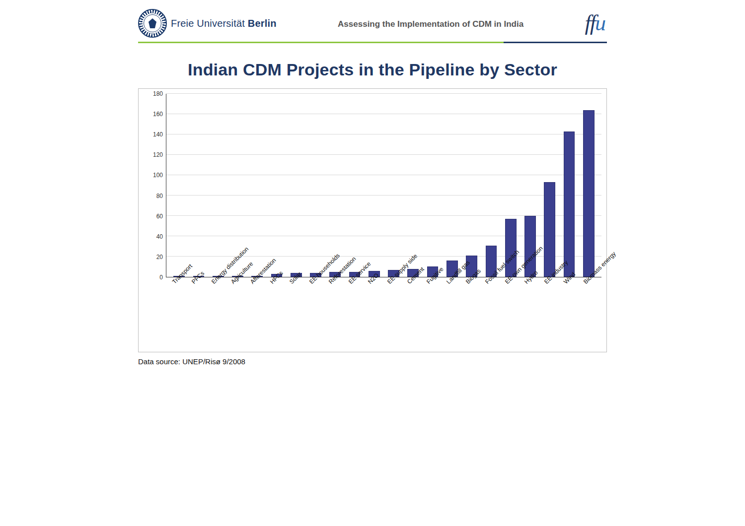Freie Universität Berlin
Assessing the Implementation of CDM in India
ffu
Indian CDM Projects in the Pipeline by Sector
180
160
140
120
100
80
60
40
20
0
Transport
PFCs
Energy distribution
Agriculture
Afforestation
HFCs
Solar
EE households
Reforestation
EE service
N2O
EE supply side
Cement
Fugitive
Landfill gas
Biogas
Fossil fuel switch
EE own generation
Hydro
EE industry
Wind
Biomass energy
Data source: UNEP/Risø 9/2008